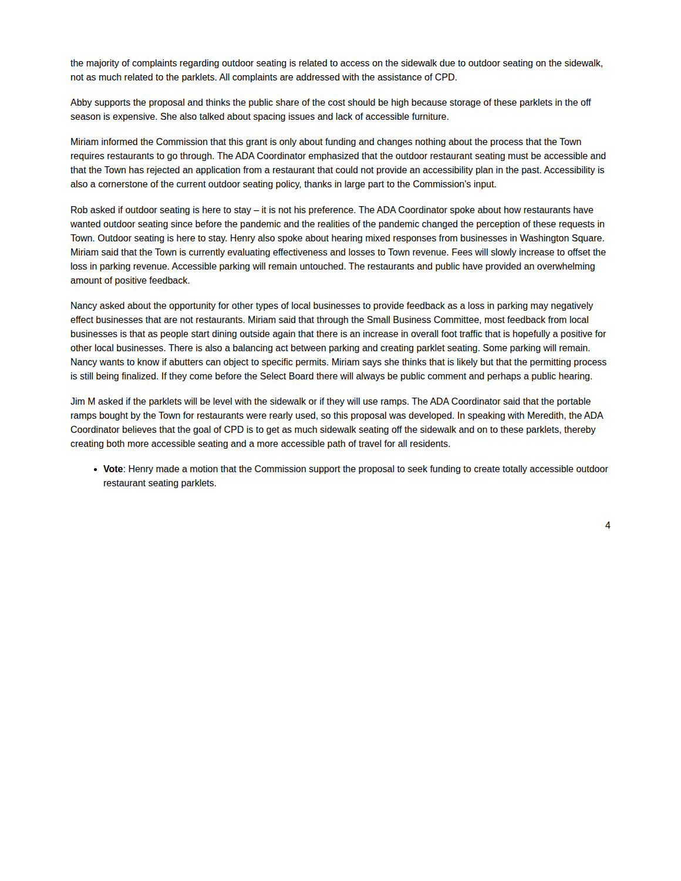the majority of complaints regarding outdoor seating is related to access on the sidewalk due to outdoor seating on the sidewalk, not as much related to the parklets. All complaints are addressed with the assistance of CPD.
Abby supports the proposal and thinks the public share of the cost should be high because storage of these parklets in the off season is expensive. She also talked about spacing issues and lack of accessible furniture.
Miriam informed the Commission that this grant is only about funding and changes nothing about the process that the Town requires restaurants to go through. The ADA Coordinator emphasized that the outdoor restaurant seating must be accessible and that the Town has rejected an application from a restaurant that could not provide an accessibility plan in the past. Accessibility is also a cornerstone of the current outdoor seating policy, thanks in large part to the Commission's input.
Rob asked if outdoor seating is here to stay – it is not his preference. The ADA Coordinator spoke about how restaurants have wanted outdoor seating since before the pandemic and the realities of the pandemic changed the perception of these requests in Town. Outdoor seating is here to stay. Henry also spoke about hearing mixed responses from businesses in Washington Square. Miriam said that the Town is currently evaluating effectiveness and losses to Town revenue. Fees will slowly increase to offset the loss in parking revenue. Accessible parking will remain untouched. The restaurants and public have provided an overwhelming amount of positive feedback.
Nancy asked about the opportunity for other types of local businesses to provide feedback as a loss in parking may negatively effect businesses that are not restaurants. Miriam said that through the Small Business Committee, most feedback from local businesses is that as people start dining outside again that there is an increase in overall foot traffic that is hopefully a positive for other local businesses. There is also a balancing act between parking and creating parklet seating. Some parking will remain. Nancy wants to know if abutters can object to specific permits. Miriam says she thinks that is likely but that the permitting process is still being finalized. If they come before the Select Board there will always be public comment and perhaps a public hearing.
Jim M asked if the parklets will be level with the sidewalk or if they will use ramps. The ADA Coordinator said that the portable ramps bought by the Town for restaurants were rearly used, so this proposal was developed. In speaking with Meredith, the ADA Coordinator believes that the goal of CPD is to get as much sidewalk seating off the sidewalk and on to these parklets, thereby creating both more accessible seating and a more accessible path of travel for all residents.
Vote: Henry made a motion that the Commission support the proposal to seek funding to create totally accessible outdoor restaurant seating parklets.
4